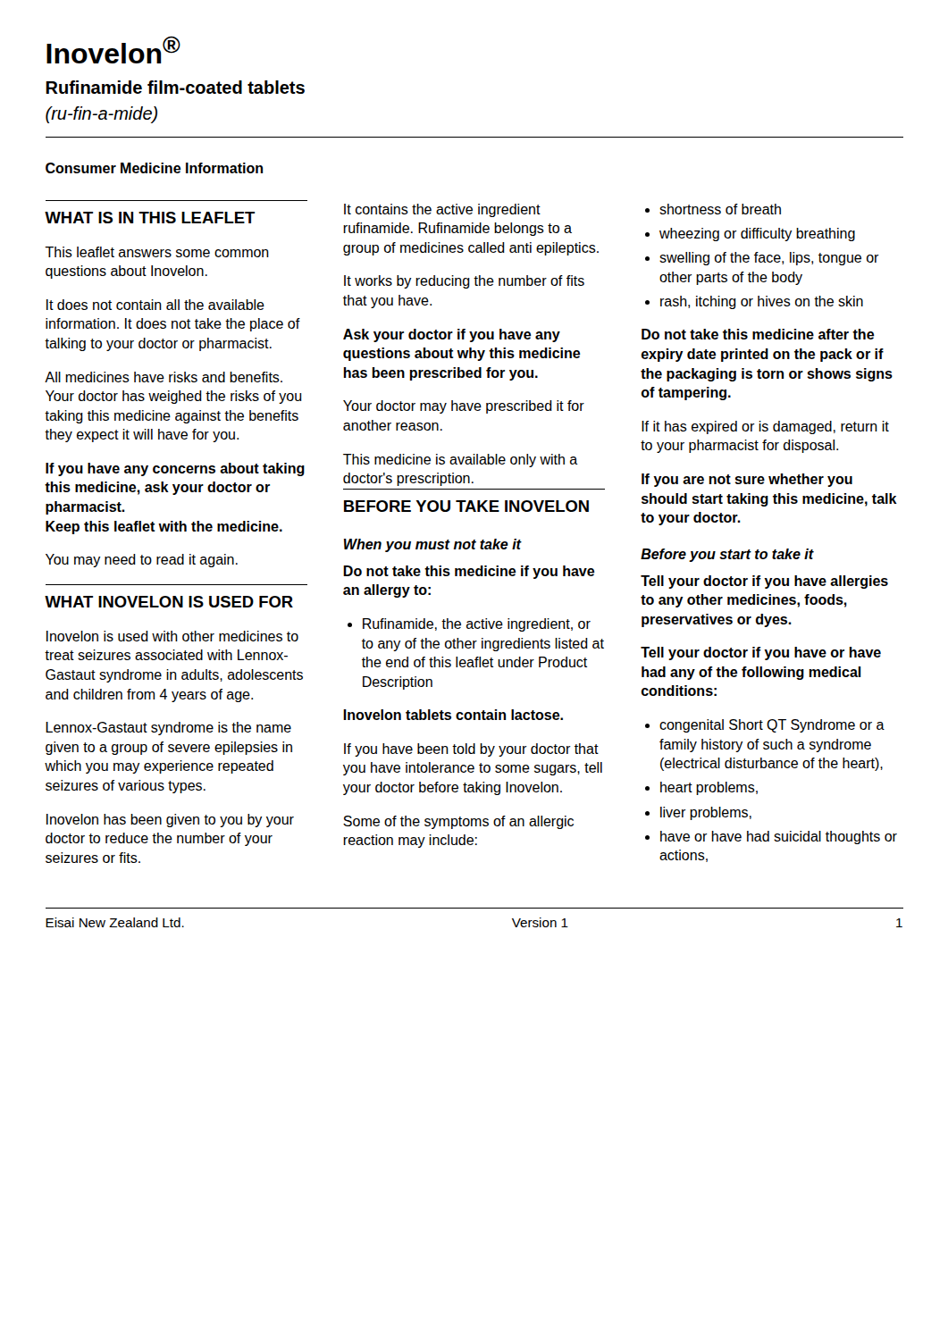Inovelon®
Rufinamide film-coated tablets
(ru-fin-a-mide)
Consumer Medicine Information
What is in this leaflet
This leaflet answers some common questions about Inovelon.
It does not contain all the available information. It does not take the place of talking to your doctor or pharmacist.
All medicines have risks and benefits. Your doctor has weighed the risks of you taking this medicine against the benefits they expect it will have for you.
If you have any concerns about taking this medicine, ask your doctor or pharmacist.
Keep this leaflet with the medicine.
You may need to read it again.
What Inovelon is used for
Inovelon is used with other medicines to treat seizures associated with Lennox-Gastaut syndrome in adults, adolescents and children from 4 years of age.
Lennox-Gastaut syndrome is the name given to a group of severe epilepsies in which you may experience repeated seizures of various types.
Inovelon has been given to you by your doctor to reduce the number of your seizures or fits.
It contains the active ingredient rufinamide. Rufinamide belongs to a group of medicines called anti epileptics.
It works by reducing the number of fits that you have.
Ask your doctor if you have any questions about why this medicine has been prescribed for you.
Your doctor may have prescribed it for another reason.
This medicine is available only with a doctor's prescription.
Before you take Inovelon
When you must not take it
Do not take this medicine if you have an allergy to:
Rufinamide, the active ingredient, or to any of the other ingredients listed at the end of this leaflet under Product Description
Inovelon tablets contain lactose.
If you have been told by your doctor that you have intolerance to some sugars, tell your doctor before taking Inovelon.
Some of the symptoms of an allergic reaction may include:
shortness of breath
wheezing or difficulty breathing
swelling of the face, lips, tongue or other parts of the body
rash, itching or hives on the skin
Do not take this medicine after the expiry date printed on the pack or if the packaging is torn or shows signs of tampering.
If it has expired or is damaged, return it to your pharmacist for disposal.
If you are not sure whether you should start taking this medicine, talk to your doctor.
Before you start to take it
Tell your doctor if you have allergies to any other medicines, foods, preservatives or dyes.
Tell your doctor if you have or have had any of the following medical conditions:
congenital Short QT Syndrome or a family history of such a syndrome (electrical disturbance of the heart),
heart problems,
liver problems,
have or have had suicidal thoughts or actions,
Eisai New Zealand Ltd. Version 1 1